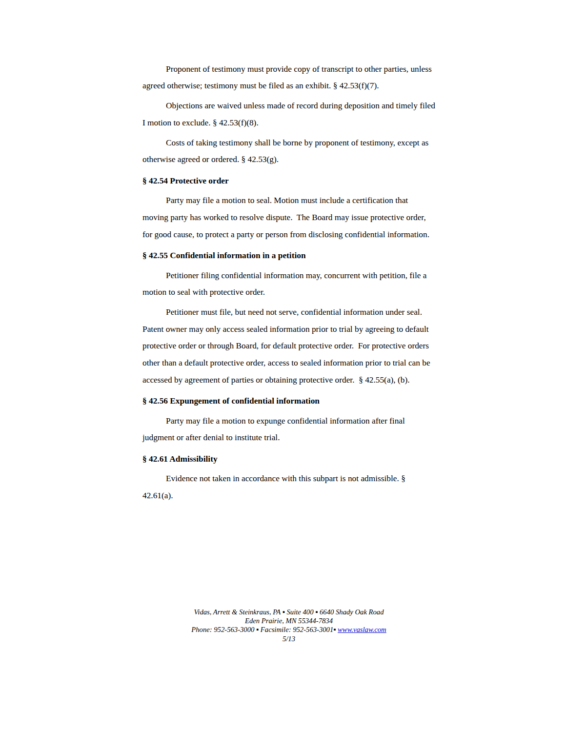Proponent of testimony must provide copy of transcript to other parties, unless agreed otherwise; testimony must be filed as an exhibit. § 42.53(f)(7).
Objections are waived unless made of record during deposition and timely filed I motion to exclude. § 42.53(f)(8).
Costs of taking testimony shall be borne by proponent of testimony, except as otherwise agreed or ordered. § 42.53(g).
§ 42.54 Protective order
Party may file a motion to seal. Motion must include a certification that moving party has worked to resolve dispute. The Board may issue protective order, for good cause, to protect a party or person from disclosing confidential information.
§ 42.55 Confidential information in a petition
Petitioner filing confidential information may, concurrent with petition, file a motion to seal with protective order.
Petitioner must file, but need not serve, confidential information under seal. Patent owner may only access sealed information prior to trial by agreeing to default protective order or through Board, for default protective order. For protective orders other than a default protective order, access to sealed information prior to trial can be accessed by agreement of parties or obtaining protective order. § 42.55(a), (b).
§ 42.56 Expungement of confidential information
Party may file a motion to expunge confidential information after final judgment or after denial to institute trial.
§ 42.61 Admissibility
Evidence not taken in accordance with this subpart is not admissible. § 42.61(a).
Vidas, Arrett & Steinkraus, PA ▪ Suite 400 ▪ 6640 Shady Oak Road
Eden Prairie, MN 55344-7834
Phone: 952-563-3000 ▪ Facsimile: 952-563-3001▪ www.vaslaw.com
5/13